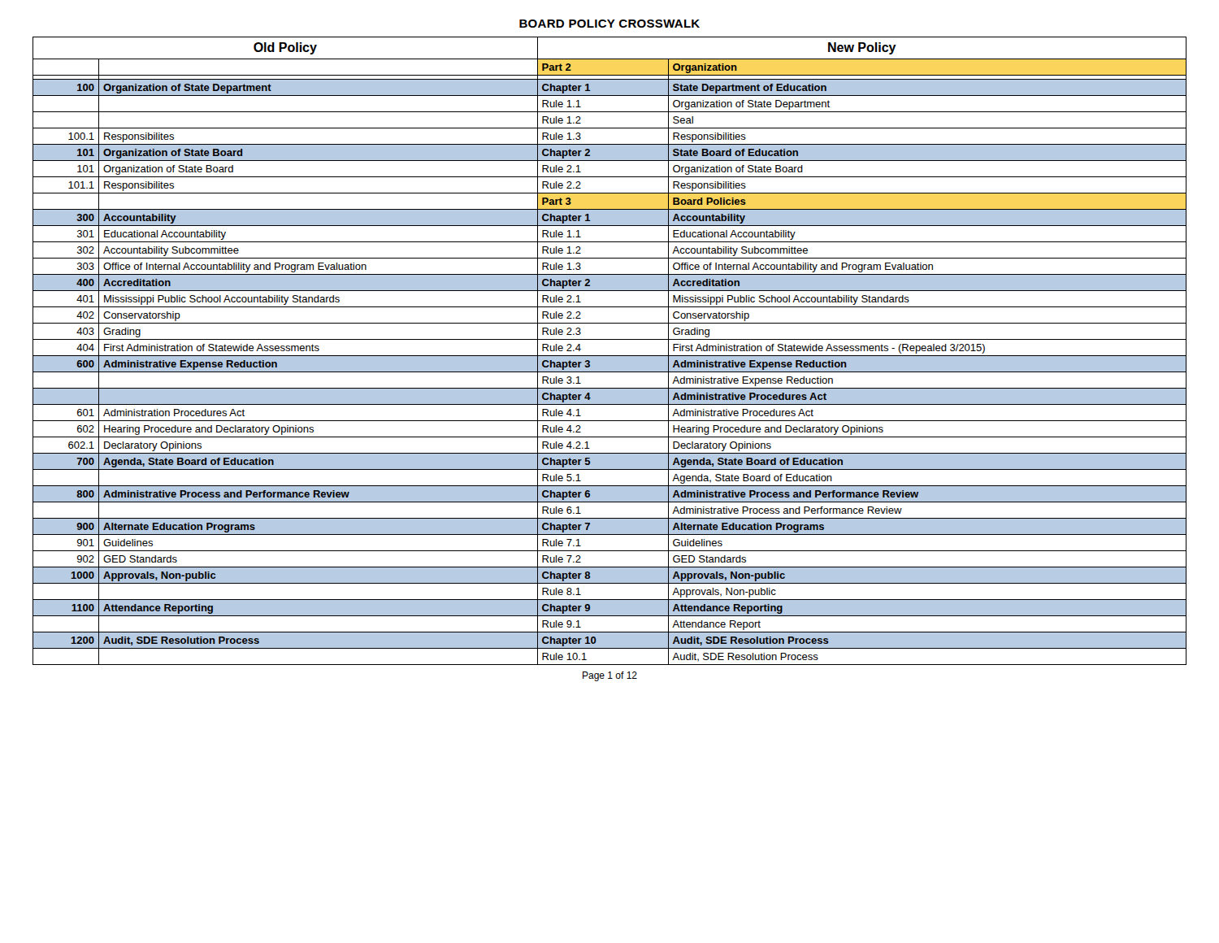BOARD POLICY CROSSWALK
| Old Policy | New Policy |
| | | Part 2 | Organization |
| 100 | Organization of State Department | Chapter 1 | State Department of Education |
| | | Rule 1.1 | Organization of State Department |
| | | Rule 1.2 | Seal |
| 100.1 | Responsibilites | Rule 1.3 | Responsibilities |
| 101 | Organization of State Board | Chapter 2 | State Board of Education |
| 101 | Organization of State Board | Rule 2.1 | Organization of State Board |
| 101.1 | Responsibilites | Rule 2.2 | Responsibilities |
| | | Part 3 | Board Policies |
| 300 | Accountability | Chapter 1 | Accountability |
| 301 | Educational Accountability | Rule 1.1 | Educational Accountability |
| 302 | Accountability Subcommittee | Rule 1.2 | Accountability Subcommittee |
| 303 | Office of Internal Accountablility and Program Evaluation | Rule 1.3 | Office of Internal Accountability and Program Evaluation |
| 400 | Accreditation | Chapter 2 | Accreditation |
| 401 | Mississippi Public School Accountability Standards | Rule 2.1 | Mississippi Public School Accountability Standards |
| 402 | Conservatorship | Rule 2.2 | Conservatorship |
| 403 | Grading | Rule 2.3 | Grading |
| 404 | First Administration of Statewide Assessments | Rule 2.4 | First Administration of Statewide Assessments - (Repealed 3/2015) |
| 600 | Administrative Expense Reduction | Chapter 3 | Administrative Expense Reduction |
| | | Rule 3.1 | Administrative Expense Reduction |
| | | Chapter 4 | Administrative Procedures Act |
| 601 | Administration Procedures Act | Rule 4.1 | Administrative Procedures Act |
| 602 | Hearing Procedure and Declaratory Opinions | Rule 4.2 | Hearing Procedure and Declaratory Opinions |
| 602.1 | Declaratory Opinions | Rule 4.2.1 | Declaratory Opinions |
| 700 | Agenda, State Board of Education | Chapter 5 | Agenda, State Board of Education |
| | | Rule 5.1 | Agenda, State Board of Education |
| 800 | Administrative Process and Performance Review | Chapter 6 | Administrative Process and Performance Review |
| | | Rule 6.1 | Administrative Process and Performance Review |
| 900 | Alternate Education Programs | Chapter 7 | Alternate Education Programs |
| 901 | Guidelines | Rule 7.1 | Guidelines |
| 902 | GED Standards | Rule 7.2 | GED Standards |
| 1000 | Approvals, Non-public | Chapter 8 | Approvals, Non-public |
| | | Rule 8.1 | Approvals, Non-public |
| 1100 | Attendance Reporting | Chapter 9 | Attendance Reporting |
| | | Rule 9.1 | Attendance Report |
| 1200 | Audit, SDE Resolution Process | Chapter 10 | Audit, SDE Resolution Process |
| | | Rule 10.1 | Audit, SDE Resolution Process |
Page 1 of 12